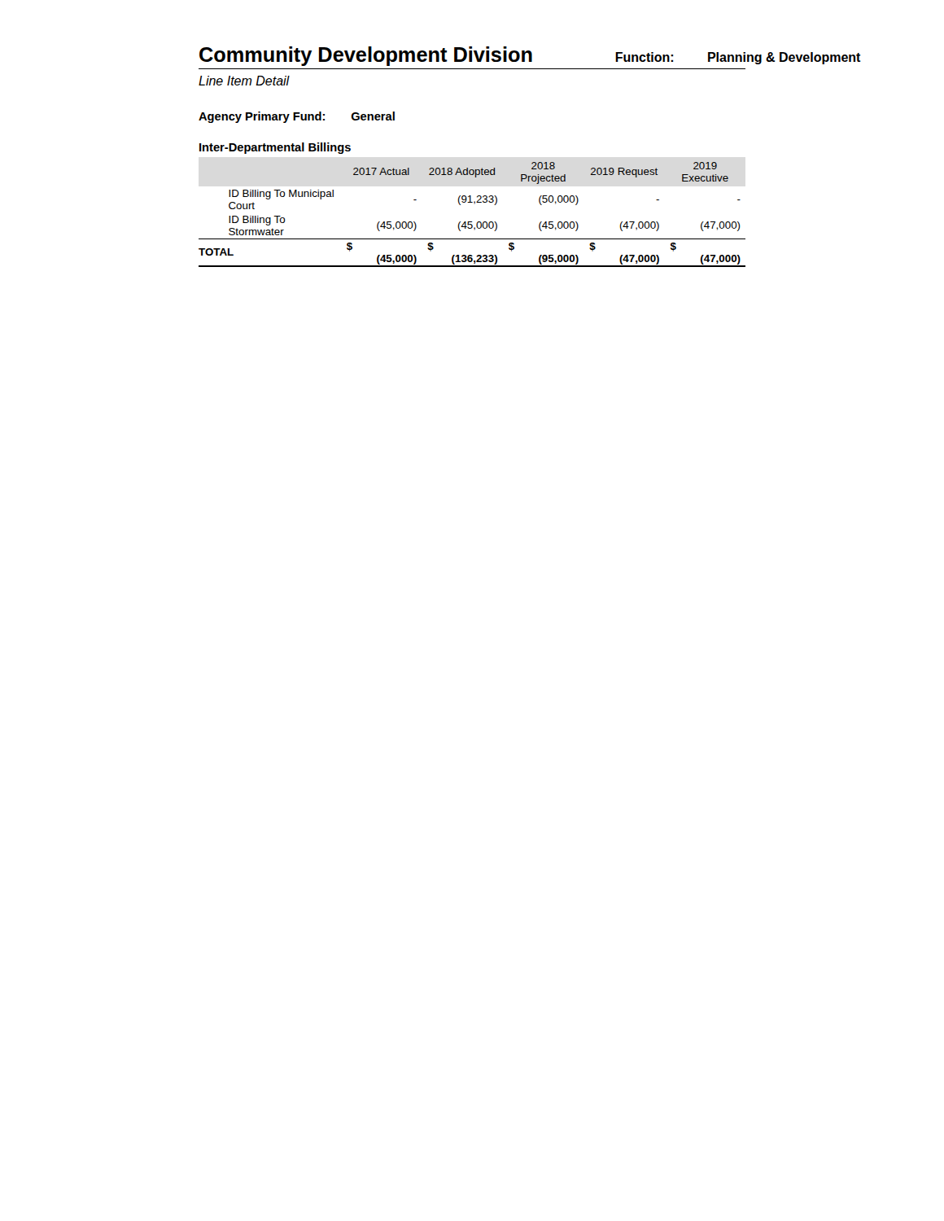Community Development Division
Function:
Planning & Development
Line Item Detail
Agency Primary Fund: General
Inter-Departmental Billings
| | 2017 Actual | 2018 Adopted | 2018 Projected | 2019 Request | 2019 Executive |
| --- | --- | --- | --- | --- | --- |
| ID Billing To Municipal Court | - | (91,233) | (50,000) | - | - |
| ID Billing To Stormwater | (45,000) | (45,000) | (45,000) | (47,000) | (47,000) |
| TOTAL | $ (45,000) | $ (136,233) | $ (95,000) | $ (47,000) | $ (47,000) |